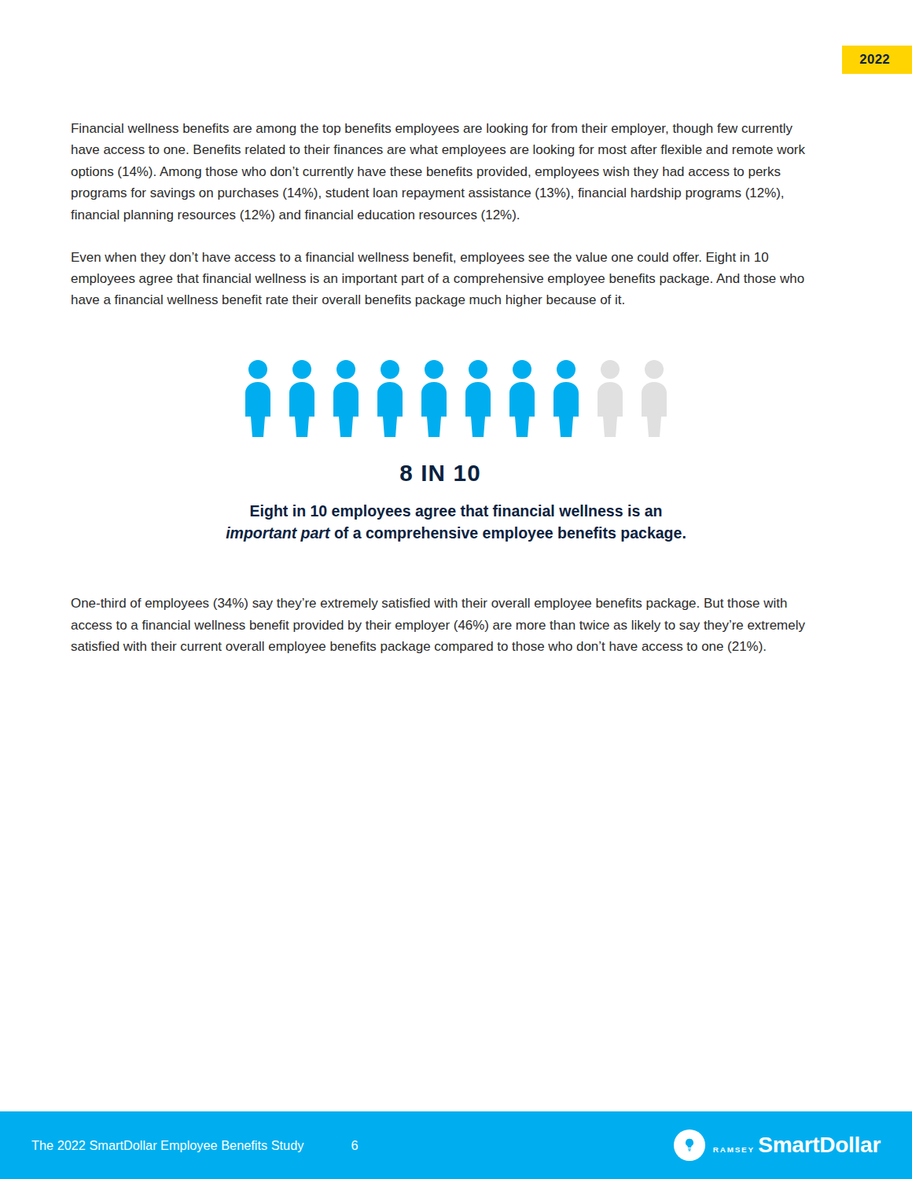2022
Financial wellness benefits are among the top benefits employees are looking for from their employer, though few currently have access to one. Benefits related to their finances are what employees are looking for most after flexible and remote work options (14%). Among those who don’t currently have these benefits provided, employees wish they had access to perks programs for savings on purchases (14%), student loan repayment assistance (13%), financial hardship programs (12%), financial planning resources (12%) and financial education resources (12%).
Even when they don’t have access to a financial wellness benefit, employees see the value one could offer. Eight in 10 employees agree that financial wellness is an important part of a comprehensive employee benefits package. And those who have a financial wellness benefit rate their overall benefits package much higher because of it.
8 IN 10
Eight in 10 employees agree that financial wellness is an
important part of a comprehensive employee benefits package.
One-third of employees (34%) say they’re extremely satisfied with their overall employee benefits package. But those with access to a financial wellness benefit provided by their employer (46%) are more than twice as likely to say they’re extremely satisfied with their current overall employee benefits package compared to those who don’t have access to one (21%).
The 2022 SmartDollar Employee Benefits Study 6
Ramsey SmartDollar